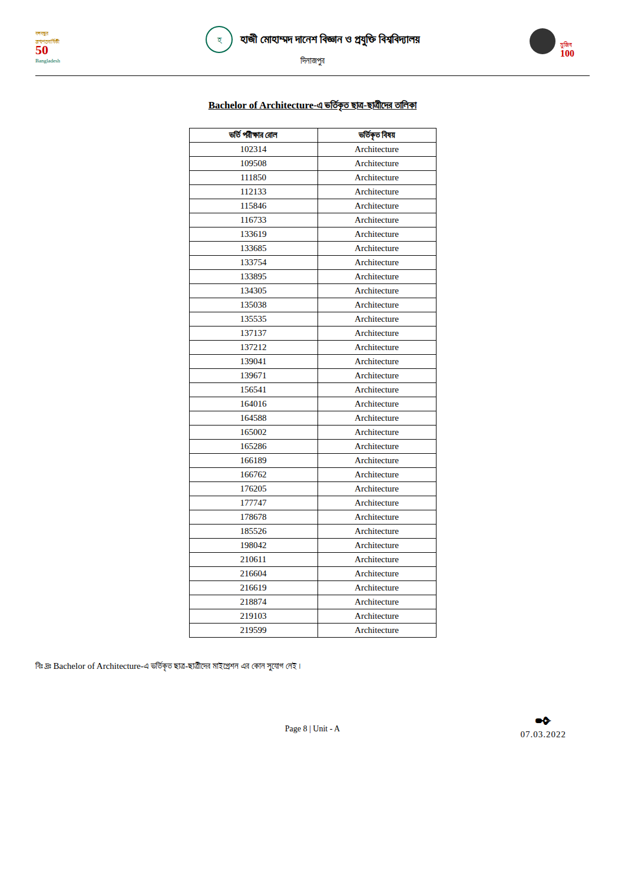হাজী মোহাম্মদ দানেশ বিজ্ঞান ও প্রযুক্তি বিশ্ববিদ্যালয়
দিনাজপুর
Bachelor of Architecture-এ ভর্তিকৃত ছাত্র-ছাত্রীদের তালিকা
| ভর্তি পরীক্ষার রোল | ভর্তিকৃত বিষয় |
| --- | --- |
| 102314 | Architecture |
| 109508 | Architecture |
| 111850 | Architecture |
| 112133 | Architecture |
| 115846 | Architecture |
| 116733 | Architecture |
| 133619 | Architecture |
| 133685 | Architecture |
| 133754 | Architecture |
| 133895 | Architecture |
| 134305 | Architecture |
| 135038 | Architecture |
| 135535 | Architecture |
| 137137 | Architecture |
| 137212 | Architecture |
| 139041 | Architecture |
| 139671 | Architecture |
| 156541 | Architecture |
| 164016 | Architecture |
| 164588 | Architecture |
| 165002 | Architecture |
| 165286 | Architecture |
| 166189 | Architecture |
| 166762 | Architecture |
| 176205 | Architecture |
| 177747 | Architecture |
| 178678 | Architecture |
| 185526 | Architecture |
| 198042 | Architecture |
| 210611 | Architecture |
| 216604 | Architecture |
| 216619 | Architecture |
| 218874 | Architecture |
| 219103 | Architecture |
| 219599 | Architecture |
বিঃ দ্রঃ Bachelor of Architecture-এ ভর্তিকৃত ছাত্র-ছাত্রীদের মাইগ্রেশন এর কোন সুযোগ নেই।
Page 8 | Unit - A
✒
07.03.2022